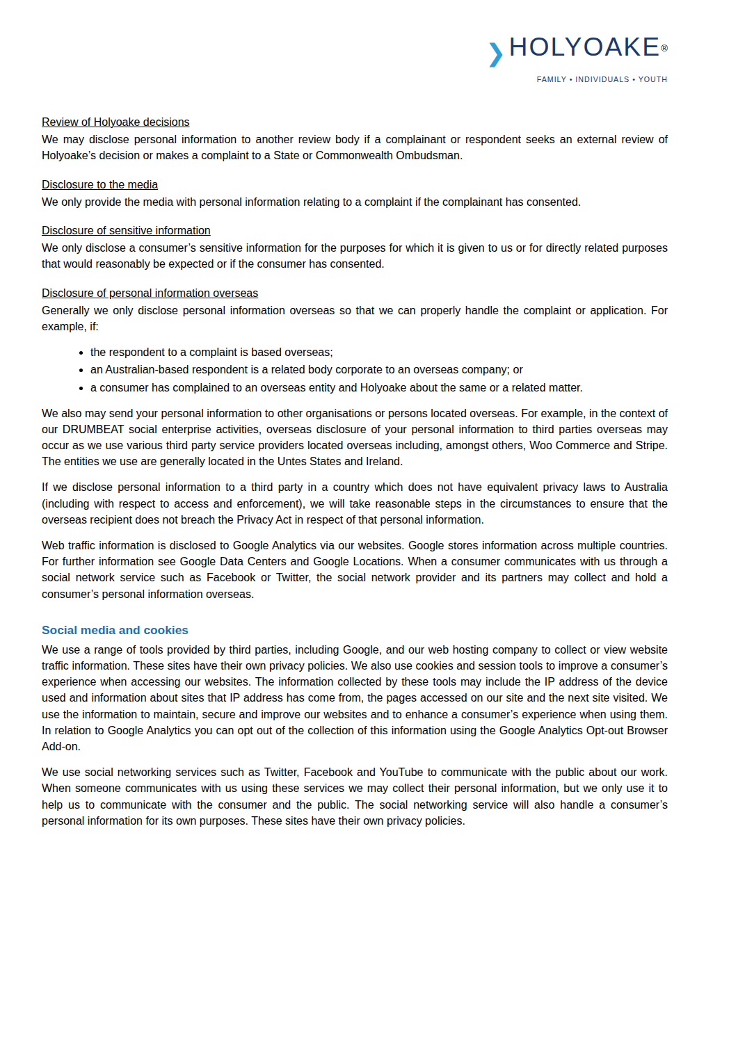❯ HOLYOAKE®
FAMILY • INDIVIDUALS • YOUTH
Review of Holyoake decisions
We may disclose personal information to another review body if a complainant or respondent seeks an external review of Holyoake’s decision or makes a complaint to a State or Commonwealth Ombudsman.
Disclosure to the media
We only provide the media with personal information relating to a complaint if the complainant has consented.
Disclosure of sensitive information
We only disclose a consumer’s sensitive information for the purposes for which it is given to us or for directly related purposes that would reasonably be expected or if the consumer has consented.
Disclosure of personal information overseas
Generally we only disclose personal information overseas so that we can properly handle the complaint or application. For example, if:
the respondent to a complaint is based overseas;
an Australian-based respondent is a related body corporate to an overseas company; or
a consumer has complained to an overseas entity and Holyoake about the same or a related matter.
We also may send your personal information to other organisations or persons located overseas. For example, in the context of our DRUMBEAT social enterprise activities, overseas disclosure of your personal information to third parties overseas may occur as we use various third party service providers located overseas including, amongst others, Woo Commerce and Stripe. The entities we use are generally located in the Untes States and Ireland.
If we disclose personal information to a third party in a country which does not have equivalent privacy laws to Australia (including with respect to access and enforcement), we will take reasonable steps in the circumstances to ensure that the overseas recipient does not breach the Privacy Act in respect of that personal information.
Web traffic information is disclosed to Google Analytics via our websites. Google stores information across multiple countries. For further information see Google Data Centers and Google Locations. When a consumer communicates with us through a social network service such as Facebook or Twitter, the social network provider and its partners may collect and hold a consumer’s personal information overseas.
Social media and cookies
We use a range of tools provided by third parties, including Google, and our web hosting company to collect or view website traffic information. These sites have their own privacy policies. We also use cookies and session tools to improve a consumer’s experience when accessing our websites. The information collected by these tools may include the IP address of the device used and information about sites that IP address has come from, the pages accessed on our site and the next site visited. We use the information to maintain, secure and improve our websites and to enhance a consumer’s experience when using them. In relation to Google Analytics you can opt out of the collection of this information using the Google Analytics Opt-out Browser Add-on.
We use social networking services such as Twitter, Facebook and YouTube to communicate with the public about our work. When someone communicates with us using these services we may collect their personal information, but we only use it to help us to communicate with the consumer and the public. The social networking service will also handle a consumer’s personal information for its own purposes. These sites have their own privacy policies.